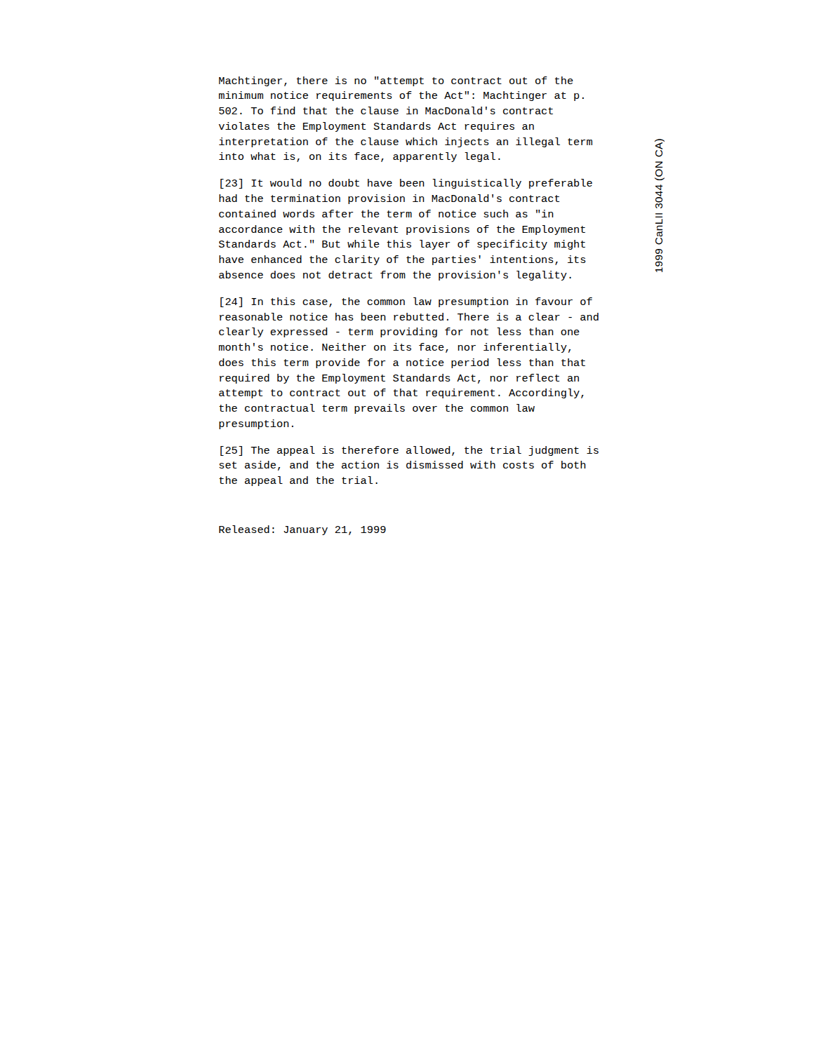1999 CanLII 3044 (ON CA)
Machtinger, there is no "attempt to contract out of the minimum notice requirements of the Act": Machtinger at p. 502. To find that the clause in MacDonald's contract violates the Employment Standards Act requires an interpretation of the clause which injects an illegal term into what is, on its face, apparently legal.
[23] It would no doubt have been linguistically preferable had the termination provision in MacDonald's contract contained words after the term of notice such as "in accordance with the relevant provisions of the Employment Standards Act." But while this layer of specificity might have enhanced the clarity of the parties' intentions, its absence does not detract from the provision's legality.
[24] In this case, the common law presumption in favour of reasonable notice has been rebutted. There is a clear - and clearly expressed - term providing for not less than one month's notice. Neither on its face, nor inferentially, does this term provide for a notice period less than that required by the Employment Standards Act, nor reflect an attempt to contract out of that requirement. Accordingly, the contractual term prevails over the common law presumption.
[25] The appeal is therefore allowed, the trial judgment is set aside, and the action is dismissed with costs of both the appeal and the trial.
Released: January 21, 1999